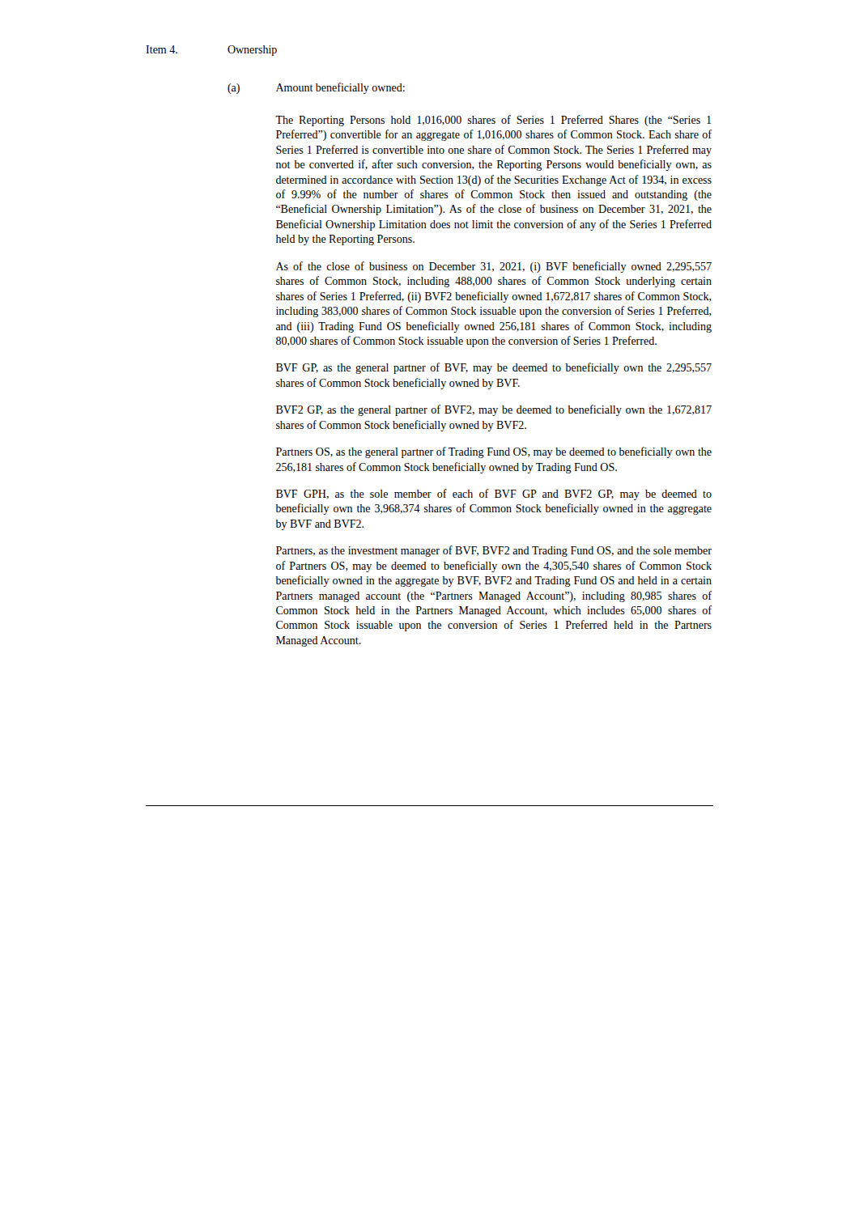| Item 4. | Ownership |
| | (a) | Amount beneficially owned: |
The Reporting Persons hold 1,016,000 shares of Series 1 Preferred Shares (the “Series 1 Preferred”) convertible for an aggregate of 1,016,000 shares of Common Stock. Each share of Series 1 Preferred is convertible into one share of Common Stock. The Series 1 Preferred may not be converted if, after such conversion, the Reporting Persons would beneficially own, as determined in accordance with Section 13(d) of the Securities Exchange Act of 1934, in excess of 9.99% of the number of shares of Common Stock then issued and outstanding (the “Beneficial Ownership Limitation”). As of the close of business on December 31, 2021, the Beneficial Ownership Limitation does not limit the conversion of any of the Series 1 Preferred held by the Reporting Persons.
As of the close of business on December 31, 2021, (i) BVF beneficially owned 2,295,557 shares of Common Stock, including 488,000 shares of Common Stock underlying certain shares of Series 1 Preferred, (ii) BVF2 beneficially owned 1,672,817 shares of Common Stock, including 383,000 shares of Common Stock issuable upon the conversion of Series 1 Preferred, and (iii) Trading Fund OS beneficially owned 256,181 shares of Common Stock, including 80,000 shares of Common Stock issuable upon the conversion of Series 1 Preferred.
BVF GP, as the general partner of BVF, may be deemed to beneficially own the 2,295,557 shares of Common Stock beneficially owned by BVF.
BVF2 GP, as the general partner of BVF2, may be deemed to beneficially own the 1,672,817 shares of Common Stock beneficially owned by BVF2.
Partners OS, as the general partner of Trading Fund OS, may be deemed to beneficially own the 256,181 shares of Common Stock beneficially owned by Trading Fund OS.
BVF GPH, as the sole member of each of BVF GP and BVF2 GP, may be deemed to beneficially own the 3,968,374 shares of Common Stock beneficially owned in the aggregate by BVF and BVF2.
Partners, as the investment manager of BVF, BVF2 and Trading Fund OS, and the sole member of Partners OS, may be deemed to beneficially own the 4,305,540 shares of Common Stock beneficially owned in the aggregate by BVF, BVF2 and Trading Fund OS and held in a certain Partners managed account (the “Partners Managed Account”), including 80,985 shares of Common Stock held in the Partners Managed Account, which includes 65,000 shares of Common Stock issuable upon the conversion of Series 1 Preferred held in the Partners Managed Account.